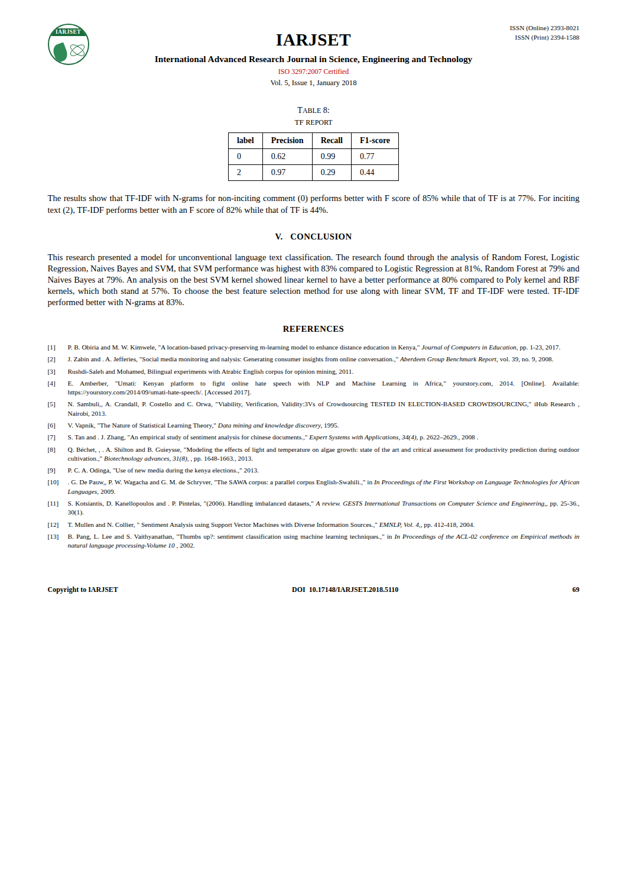IARJSET
ISSN (Online) 2393-8021
ISSN (Print) 2394-1588
IARJSET
International Advanced Research Journal in Science, Engineering and Technology
ISO 3297:2007 Certified
Vol. 5, Issue 1, January 2018
TABLE 8:
TF REPORT
| label | Precision | Recall | F1-score |
| --- | --- | --- | --- |
| 0 | 0.62 | 0.99 | 0.77 |
| 2 | 0.97 | 0.29 | 0.44 |
The results show that TF-IDF with N-grams for non-inciting comment (0) performs better with F score of 85% while that of TF is at 77%. For inciting text (2), TF-IDF performs better with an F score of 82% while that of TF is 44%.
V. CONCLUSION
This research presented a model for unconventional language text classification. The research found through the analysis of Random Forest, Logistic Regression, Naives Bayes and SVM, that SVM performance was highest with 83% compared to Logistic Regression at 81%, Random Forest at 79% and Naives Bayes at 79%. An analysis on the best SVM kernel showed linear kernel to have a better performance at 80% compared to Poly kernel and RBF kernels, which both stand at 57%. To choose the best feature selection method for use along with linear SVM, TF and TF-IDF were tested. TF-IDF performed better with N-grams at 83%.
REFERENCES
P. B. Obiria and M. W. Kimwele, "A location-based privacy-preserving m-learning model to enhance distance education in Kenya," Journal of Computers in Education, pp. 1-23, 2017.
J. Zabin and . A. Jefferies, "Social media monitoring and nalysis: Generating consumer insights from online conversation.," Aberdeen Group Benchmark Report, vol. 39, no. 9, 2008.
Rushdi-Saleh and Mohamed, Bilingual experiments with Atrabic English corpus for opinion mining, 2011.
E. Amberber, "Umati: Kenyan platform to fight online hate speech with NLP and Machine Learning in Africa," yourstory.com, 2014. [Online]. Available: https://yourstory.com/2014/09/umati-hate-speech/. [Accessed 2017].
N. Sambuli,, A. Crandall, P. Costello and C. Orwa, "Viability, Verification, Validity:3Vs of Crowdsourcing TESTED IN ELECTION-BASED CROWDSOURCING," iHub Research , Nairobi, 2013.
V. Vapnik, "The Nature of Statistical Learning Theory," Data mining and knowledge discovery, 1995.
S. Tan and . J. Zhang, "An empirical study of sentiment analysis for chinese documents.," Expert Systems with Applications, 34(4), p. 2622–2629., 2008 .
Q. Béchet, , . A. Shilton and B. Guieysse, "Modeling the effects of light and temperature on algae growth: state of the art and critical assessment for productivity prediction during outdoor cultivation.," Biotechnology advances, 31(8), , pp. 1648-1663., 2013.
P. C. A. Odinga, "Use of new media during the kenya elections.," 2013.
. G. De Pauw,, P. W. Wagacha and G. M. de Schryver, "The SAWA corpus: a parallel corpus English-Swahili.," in In Proceedings of the First Workshop on Language Technologies for African Languages, 2009.
S. Kotsiantis, D. Kanellopoulos and . P. Pintelas, "(2006). Handling imbalanced datasets," A review. GESTS International Transactions on Computer Science and Engineering,, pp. 25-36., 30(1).
T. Mullen and N. Collier, " Sentiment Analysis using Support Vector Machines with Diverse Information Sources.," EMNLP, Vol. 4,, pp. 412-418, 2004.
B. Pang, L. Lee and S. Vaithyanathan, "Thumbs up?: sentiment classification using machine learning techniques.," in In Proceedings of the ACL-02 conference on Empirical methods in natural language processing-Volume 10 , 2002.
Copyright to IARJSET DOI 10.17148/IARJSET.2018.5110 69